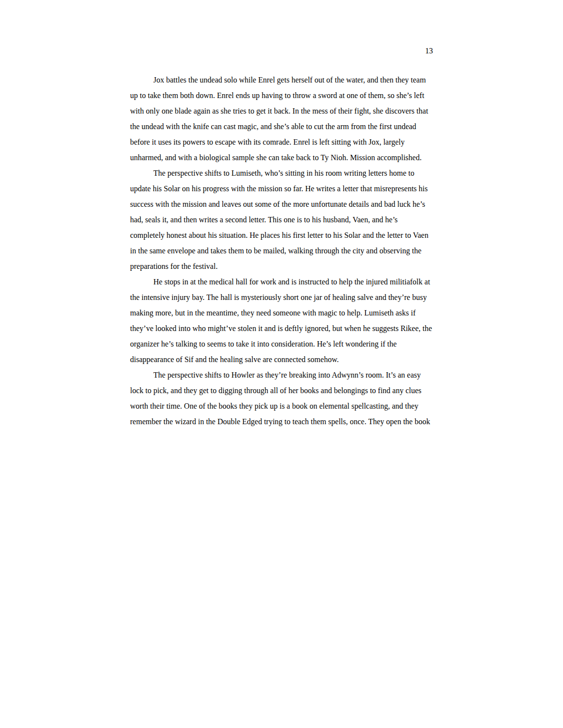13
Jox battles the undead solo while Enrel gets herself out of the water, and then they team up to take them both down. Enrel ends up having to throw a sword at one of them, so she’s left with only one blade again as she tries to get it back. In the mess of their fight, she discovers that the undead with the knife can cast magic, and she’s able to cut the arm from the first undead before it uses its powers to escape with its comrade. Enrel is left sitting with Jox, largely unharmed, and with a biological sample she can take back to Ty Nioh. Mission accomplished.
The perspective shifts to Lumiseth, who’s sitting in his room writing letters home to update his Solar on his progress with the mission so far. He writes a letter that misrepresents his success with the mission and leaves out some of the more unfortunate details and bad luck he’s had, seals it, and then writes a second letter. This one is to his husband, Vaen, and he’s completely honest about his situation. He places his first letter to his Solar and the letter to Vaen in the same envelope and takes them to be mailed, walking through the city and observing the preparations for the festival.
He stops in at the medical hall for work and is instructed to help the injured militiafolk at the intensive injury bay. The hall is mysteriously short one jar of healing salve and they’re busy making more, but in the meantime, they need someone with magic to help. Lumiseth asks if they’ve looked into who might’ve stolen it and is deftly ignored, but when he suggests Rikee, the organizer he’s talking to seems to take it into consideration. He’s left wondering if the disappearance of Sif and the healing salve are connected somehow.
The perspective shifts to Howler as they’re breaking into Adwynn’s room. It’s an easy lock to pick, and they get to digging through all of her books and belongings to find any clues worth their time. One of the books they pick up is a book on elemental spellcasting, and they remember the wizard in the Double Edged trying to teach them spells, once. They open the book